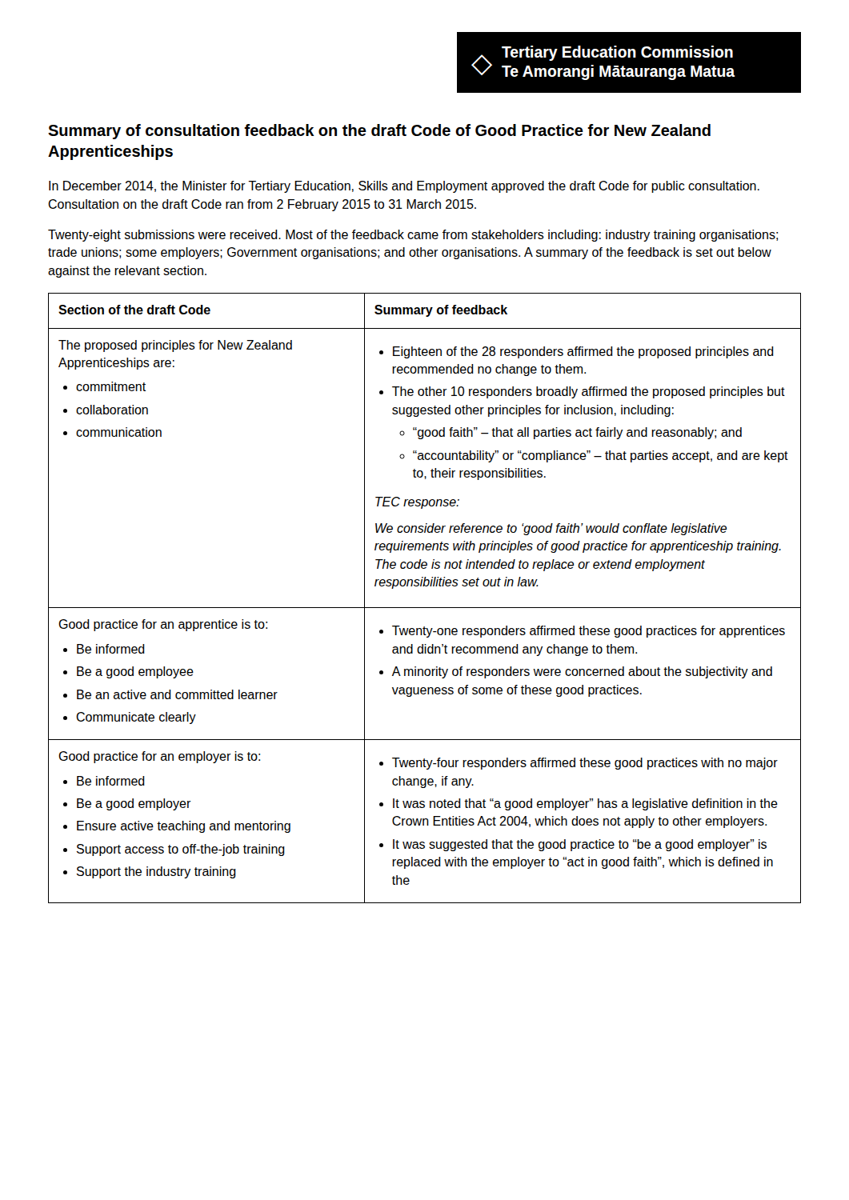◇
Tertiary Education Commission
Te Amorangi Mātauranga Matua
Summary of consultation feedback on the draft Code of Good Practice for New Zealand Apprenticeships
In December 2014, the Minister for Tertiary Education, Skills and Employment approved the draft Code for public consultation. Consultation on the draft Code ran from 2 February 2015 to 31 March 2015.
Twenty-eight submissions were received. Most of the feedback came from stakeholders including: industry training organisations; trade unions; some employers; Government organisations; and other organisations. A summary of the feedback is set out below against the relevant section.
| Section of the draft Code | Summary of feedback |
| --- | --- |
| The proposed principles for New Zealand Apprenticeships are: commitment collaboration communication | Eighteen of the 28 responders affirmed the proposed principles and recommended no change to them. The other 10 responders broadly affirmed the proposed principles but suggested other principles for inclusion, including: “good faith” – that all parties act fairly and reasonably; and “accountability” or “compliance” – that parties accept, and are kept to, their responsibilities. TEC response: We consider reference to ‘good faith’ would conflate legislative requirements with principles of good practice for apprenticeship training. The code is not intended to replace or extend employment responsibilities set out in law. |
| Good practice for an apprentice is to: Be informed Be a good employee Be an active and committed learner Communicate clearly | Twenty-one responders affirmed these good practices for apprentices and didn’t recommend any change to them. A minority of responders were concerned about the subjectivity and vagueness of some of these good practices. |
| Good practice for an employer is to: Be informed Be a good employer Ensure active teaching and mentoring Support access to off-the-job training Support the industry training | Twenty-four responders affirmed these good practices with no major change, if any. It was noted that “a good employer” has a legislative definition in the Crown Entities Act 2004, which does not apply to other employers. It was suggested that the good practice to “be a good employer” is replaced with the employer to “act in good faith”, which is defined in the |